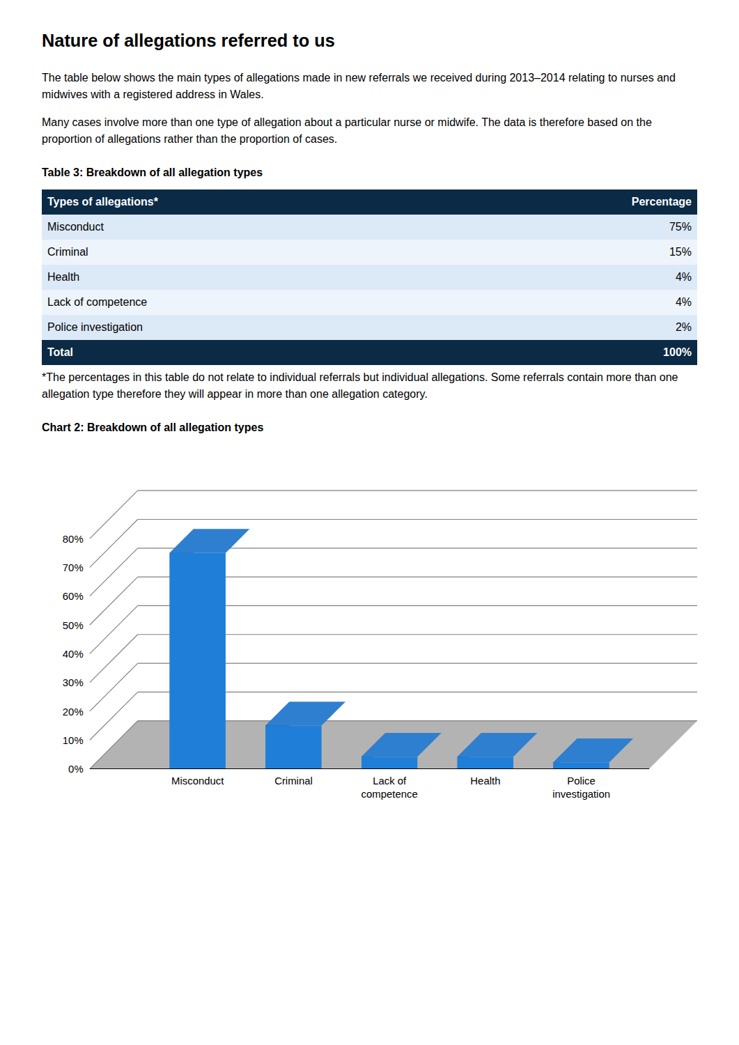Nature of allegations referred to us
The table below shows the main types of allegations made in new referrals we received during 2013–2014 relating to nurses and midwives with a registered address in Wales.
Many cases involve more than one type of allegation about a particular nurse or midwife. The data is therefore based on the proportion of allegations rather than the proportion of cases.
Table 3: Breakdown of all allegation types
| Types of allegations* | Percentage |
| --- | --- |
| Misconduct | 75% |
| Criminal | 15% |
| Health | 4% |
| Lack of competence | 4% |
| Police investigation | 2% |
| Total | 100% |
*The percentages in this table do not relate to individual referrals but individual allegations. Some referrals contain more than one allegation type therefore they will appear in more than one allegation category.
Chart 2: Breakdown of all allegation types
0% 10% 20% 30% 40% 50% 60% 70% 80% Misconduct Criminal Lack of competence Health Police investigation